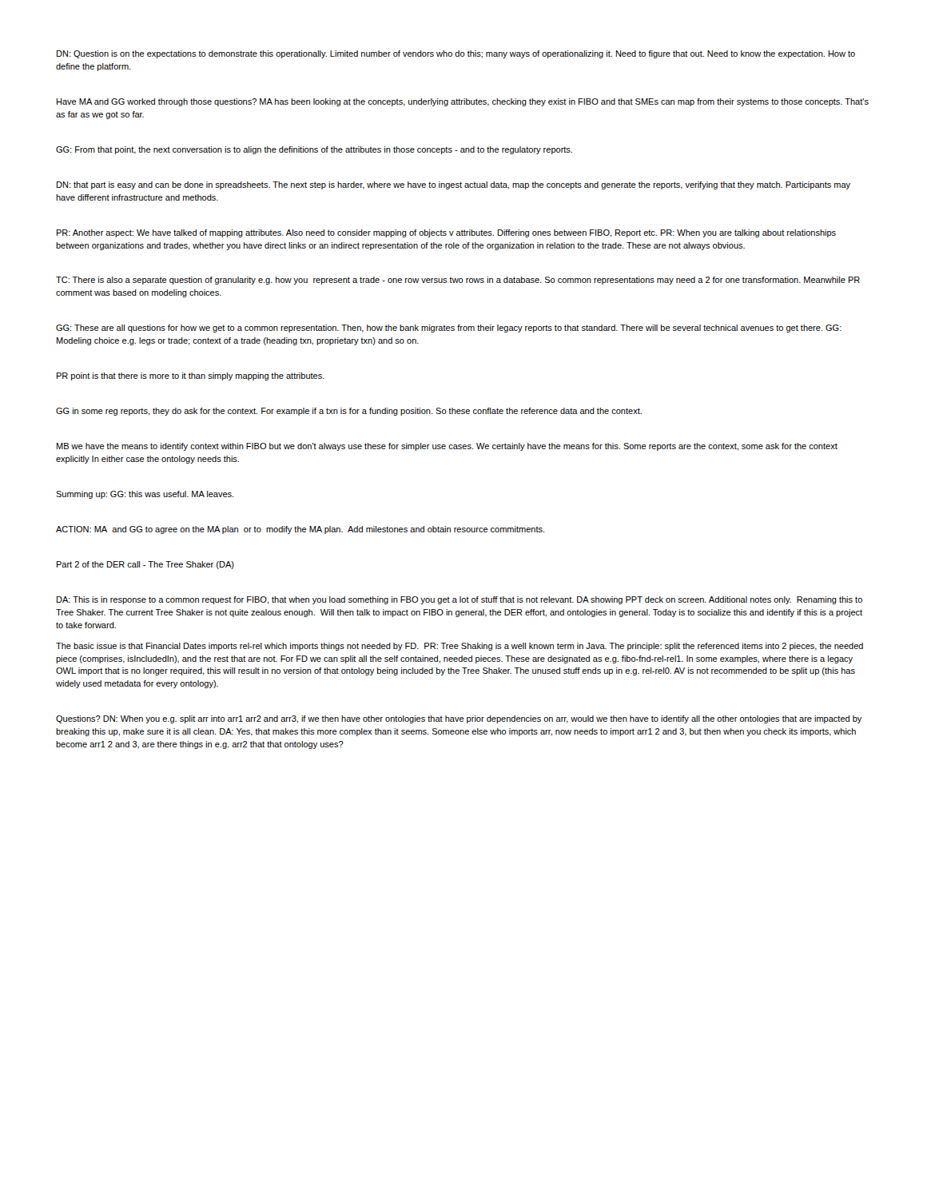DN: Question is on the expectations to demonstrate this operationally. Limited number of vendors who do this; many ways of operationalizing it. Need to figure that out. Need to know the expectation. How to define the platform.
Have MA and GG worked through those questions? MA has been looking at the concepts, underlying attributes, checking they exist in FIBO and that SMEs can map from their systems to those concepts. That's as far as we got so far.
GG: From that point, the next conversation is to align the definitions of the attributes in those concepts - and to the regulatory reports.
DN: that part is easy and can be done in spreadsheets. The next step is harder, where we have to ingest actual data, map the concepts and generate the reports, verifying that they match. Participants may have different infrastructure and methods.
PR: Another aspect: We have talked of mapping attributes. Also need to consider mapping of objects v attributes. Differing ones between FIBO, Report etc. PR: When you are talking about relationships between organizations and trades, whether you have direct links or an indirect representation of the role of the organization in relation to the trade. These are not always obvious.
TC: There is also a separate question of granularity e.g. how you represent a trade - one row versus two rows in a database. So common representations may need a 2 for one transformation. Meanwhile PR comment was based on modeling choices.
GG: These are all questions for how we get to a common representation. Then, how the bank migrates from their legacy reports to that standard. There will be several technical avenues to get there. GG: Modeling choice e.g. legs or trade; context of a trade (heading txn, proprietary txn) and so on.
PR point is that there is more to it than simply mapping the attributes.
GG in some reg reports, they do ask for the context. For example if a txn is for a funding position. So these conflate the reference data and the context.
MB we have the means to identify context within FIBO but we don't always use these for simpler use cases. We certainly have the means for this. Some reports are the context, some ask for the context explicitly In either case the ontology needs this.
Summing up: GG: this was useful. MA leaves.
ACTION: MA and GG to agree on the MA plan or to modify the MA plan. Add milestones and obtain resource commitments.
Part 2 of the DER call - The Tree Shaker (DA)
DA: This is in response to a common request for FIBO, that when you load something in FBO you get a lot of stuff that is not relevant. DA showing PPT deck on screen. Additional notes only. Renaming this to Tree Shaker. The current Tree Shaker is not quite zealous enough. Will then talk to impact on FIBO in general, the DER effort, and ontologies in general. Today is to socialize this and identify if this is a project to take forward.
The basic issue is that Financial Dates imports rel-rel which imports things not needed by FD. PR: Tree Shaking is a well known term in Java. The principle: split the referenced items into 2 pieces, the needed piece (comprises, isIncludedIn), and the rest that are not. For FD we can split all the self contained, needed pieces. These are designated as e.g. fibo-fnd-rel-rel1. In some examples, where there is a legacy OWL import that is no longer required, this will result in no version of that ontology being included by the Tree Shaker. The unused stuff ends up in e.g. rel-rel0. AV is not recommended to be split up (this has widely used metadata for every ontology).
Questions? DN: When you e.g. split arr into arr1 arr2 and arr3, if we then have other ontologies that have prior dependencies on arr, would we then have to identify all the other ontologies that are impacted by breaking this up, make sure it is all clean. DA: Yes, that makes this more complex than it seems. Someone else who imports arr, now needs to import arr1 2 and 3, but then when you check its imports, which become arr1 2 and 3, are there things in e.g. arr2 that that ontology uses?